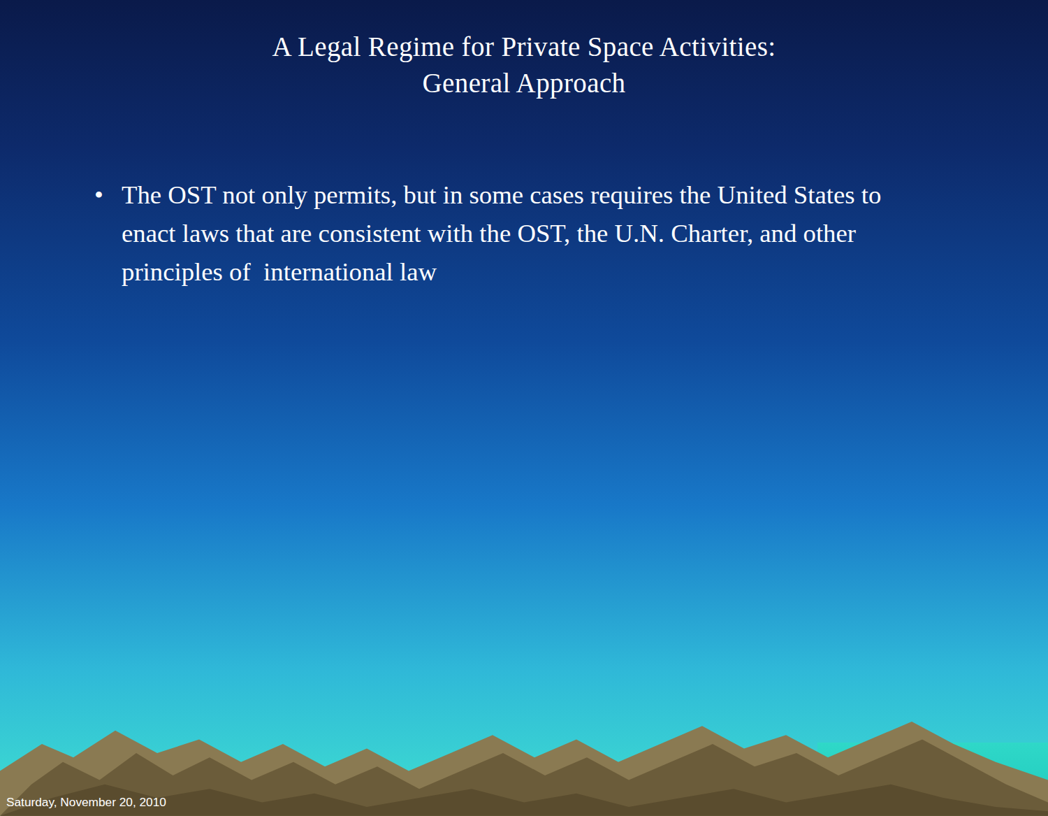A Legal Regime for Private Space Activities:
General Approach
The OST not only permits, but in some cases requires the United States to enact laws that are consistent with the OST, the U.N. Charter, and other principles of international law
Saturday, November 20, 2010